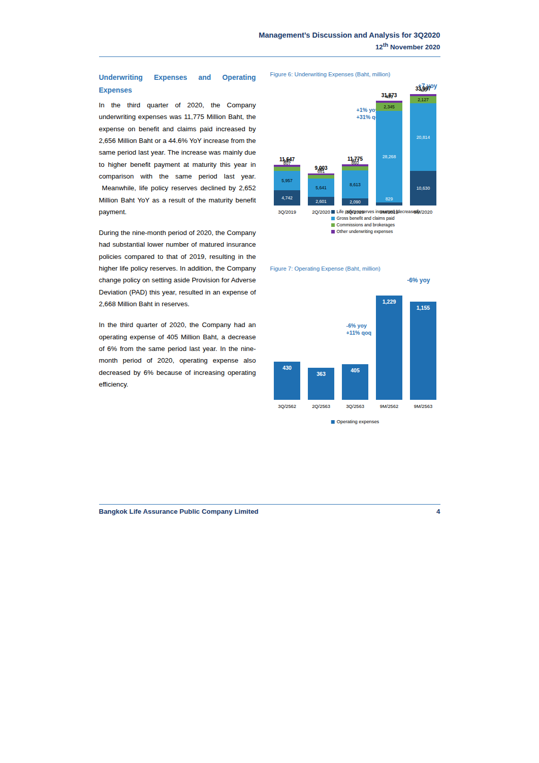Management’s Discussion and Analysis for 3Q2020
12th November 2020
Underwriting Expenses and Operating Expenses
In the third quarter of 2020, the Company underwriting expenses was 11,775 Million Baht, the expense on benefit and claims paid increased by 2,656 Million Baht or a 44.6% YoY increase from the same period last year. The increase was mainly due to higher benefit payment at maturity this year in comparison with the same period last year. Meanwhile, life policy reserves declined by 2,652 Million Baht YoY as a result of the maturity benefit payment.
During the nine-month period of 2020, the Company had substantial lower number of matured insurance policies compared to that of 2019, resulting in the higher life policy reserves. In addition, the Company change policy on setting aside Provision for Adverse Deviation (PAD) this year, resulted in an expense of 2,668 Million Baht in reserves.
In the third quarter of 2020, the Company had an operating expense of 405 Million Baht, a decrease of 6% from the same period last year. In the nine-month period of 2020, operating expense also decreased by 6% because of increasing operating efficiency.
Figure 6: Underwriting Expenses (Baht, million)
+7 yoy
+1% yoy
+31% qoq
11,647
142
807
5,957
4,742
3Q/2019
9,003
80
681
5,641
2,601
2Q/2020
11,775
213
860
8,613
2,090
3Q/2020
31,873
431
2,345
28,268
829
9M/2019
33,997
426
2,127
20,814
10,630
9M/2020
Life policy reserves increased (decreased)
Gross benefit and claims paid
Commissions and brokerages
Other underwriting expenses
Figure 7: Operating Expense (Baht, million)
-6% yoy
-6% yoy
+11% qoq
430
3Q/2562
363
2Q/2563
405
3Q/2563
1,229
9M/2562
1,155
9M/2563
Operating expenses
Bangkok Life Assurance Public Company Limited 4